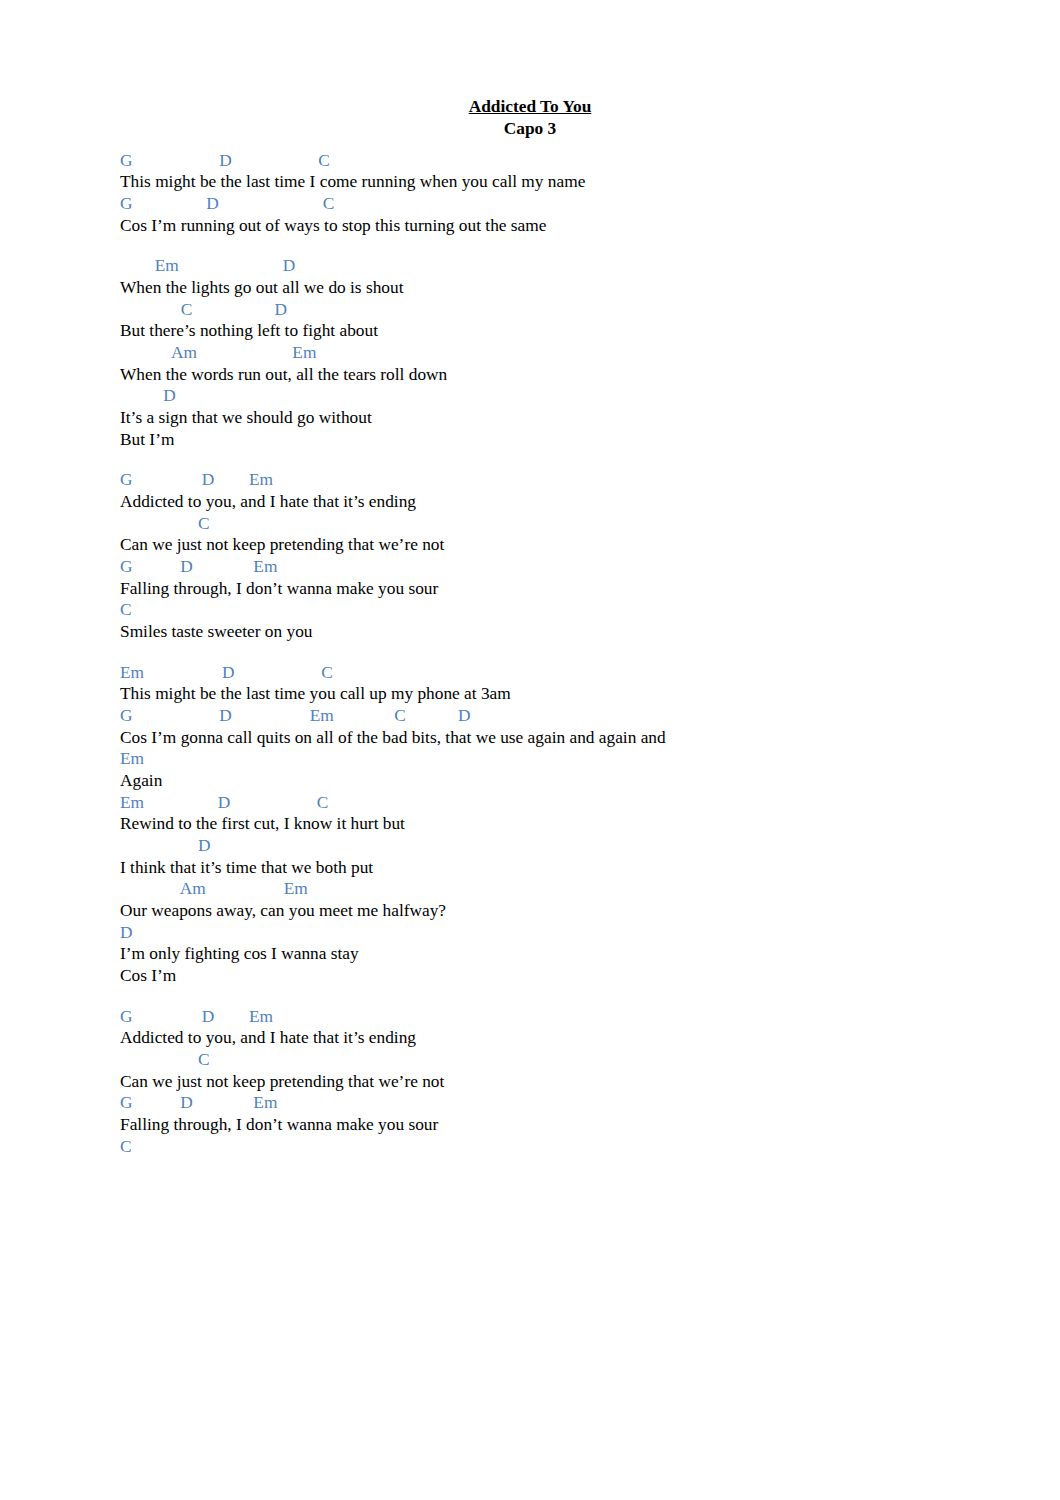Addicted To You
Capo 3
G D C
This might be the last time I come running when you call my name
G D C
Cos I’m running out of ways to stop this turning out the same
Em D
When the lights go out all we do is shout
C D
But there’s nothing left to fight about
Am Em
When the words run out, all the tears roll down
D
It’s a sign that we should go without
But I’m
G D Em
Addicted to you, and I hate that it’s ending
C
Can we just not keep pretending that we’re not
G D Em
Falling through, I don’t wanna make you sour
C
Smiles taste sweeter on you
Em D C
This might be the last time you call up my phone at 3am
G D Em C D
Cos I’m gonna call quits on all of the bad bits, that we use again and again and
Em
Again
Em D C
Rewind to the first cut, I know it hurt but
D
I think that it’s time that we both put
Am Em
Our weapons away, can you meet me halfway?
D
I’m only fighting cos I wanna stay
Cos I’m
G D Em
Addicted to you, and I hate that it’s ending
C
Can we just not keep pretending that we’re not
G D Em
Falling through, I don’t wanna make you sour
C